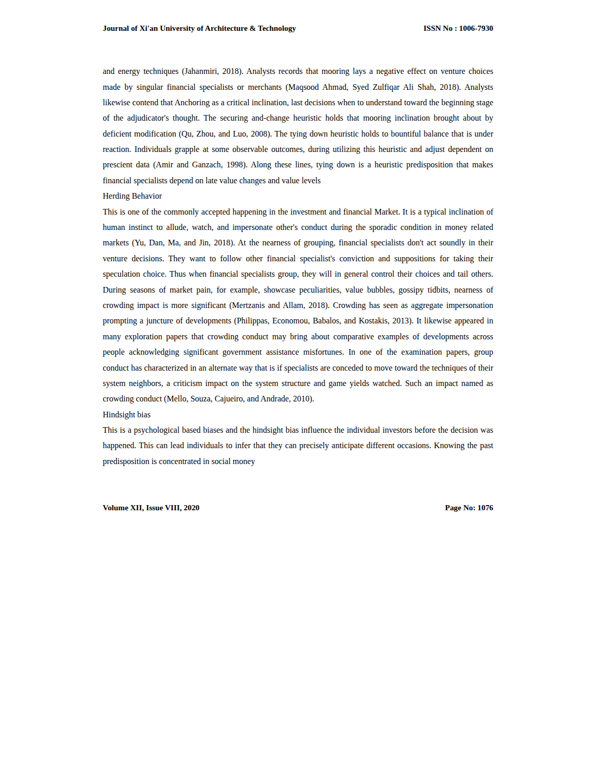Journal of Xi'an University of Architecture & Technology
ISSN No : 1006-7930
and energy techniques (Jahanmiri, 2018). Analysts records that mooring lays a negative effect on venture choices made by singular financial specialists or merchants (Maqsood Ahmad, Syed Zulfiqar Ali Shah, 2018). Analysts likewise contend that Anchoring as a critical inclination, last decisions when to understand toward the beginning stage of the adjudicator's thought. The securing and-change heuristic holds that mooring inclination brought about by deficient modification (Qu, Zhou, and Luo, 2008). The tying down heuristic holds to bountiful balance that is under reaction. Individuals grapple at some observable outcomes, during utilizing this heuristic and adjust dependent on prescient data (Amir and Ganzach, 1998). Along these lines, tying down is a heuristic predisposition that makes financial specialists depend on late value changes and value levels
Herding Behavior
This is one of the commonly accepted happening in the investment and financial Market. It is a typical inclination of human instinct to allude, watch, and impersonate other's conduct during the sporadic condition in money related markets (Yu, Dan, Ma, and Jin, 2018). At the nearness of grouping, financial specialists don't act soundly in their venture decisions. They want to follow other financial specialist's conviction and suppositions for taking their speculation choice. Thus when financial specialists group, they will in general control their choices and tail others. During seasons of market pain, for example, showcase peculiarities, value bubbles, gossipy tidbits, nearness of crowding impact is more significant (Mertzanis and Allam, 2018). Crowding has seen as aggregate impersonation prompting a juncture of developments (Philippas, Economou, Babalos, and Kostakis, 2013). It likewise appeared in many exploration papers that crowding conduct may bring about comparative examples of developments across people acknowledging significant government assistance misfortunes. In one of the examination papers, group conduct has characterized in an alternate way that is if specialists are conceded to move toward the techniques of their system neighbors, a criticism impact on the system structure and game yields watched. Such an impact named as crowding conduct (Mello, Souza, Cajueiro, and Andrade, 2010).
Hindsight bias
This is a psychological based biases and the hindsight bias influence the individual investors before the decision was happened. This can lead individuals to infer that they can precisely anticipate different occasions. Knowing the past predisposition is concentrated in social money
Volume XII, Issue VIII, 2020
Page No: 1076